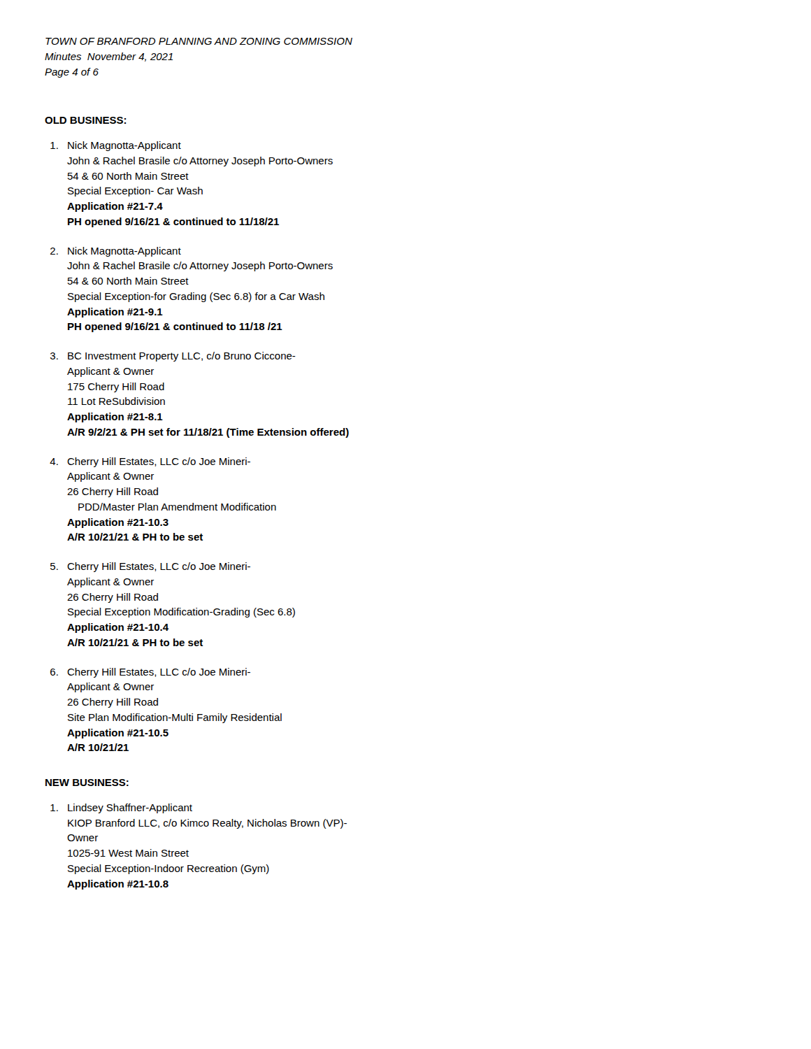Town of Branford Planning and Zoning Commission
Minutes November 4, 2021
Page 4 of 6
Old Business:
Nick Magnotta-Applicant John & Rachel Brasile c/o Attorney Joseph Porto-Owners 54 & 60 North Main Street Special Exception- Car Wash Application #21-7.4 PH opened 9/16/21 & continued to 11/18/21
Nick Magnotta-Applicant John & Rachel Brasile c/o Attorney Joseph Porto-Owners 54 & 60 North Main Street Special Exception-for Grading (Sec 6.8) for a Car Wash Application #21-9.1 PH opened 9/16/21 & continued to 11/18 /21
BC Investment Property LLC, c/o Bruno Ciccone- Applicant & Owner 175 Cherry Hill Road 11 Lot ReSubdivision Application #21-8.1 A/R 9/2/21 & PH set for 11/18/21 (Time Extension offered)
Cherry Hill Estates, LLC c/o Joe Mineri- Applicant & Owner 26 Cherry Hill Road PDD/Master Plan Amendment Modification Application #21-10.3 A/R 10/21/21 & PH to be set
Cherry Hill Estates, LLC c/o Joe Mineri- Applicant & Owner 26 Cherry Hill Road Special Exception Modification-Grading (Sec 6.8) Application #21-10.4 A/R 10/21/21 & PH to be set
Cherry Hill Estates, LLC c/o Joe Mineri- Applicant & Owner 26 Cherry Hill Road Site Plan Modification-Multi Family Residential Application #21-10.5 A/R 10/21/21
New Business:
Lindsey Shaffner-Applicant KIOP Branford LLC, c/o Kimco Realty, Nicholas Brown (VP)- Owner 1025-91 West Main Street Special Exception-Indoor Recreation (Gym) Application #21-10.8